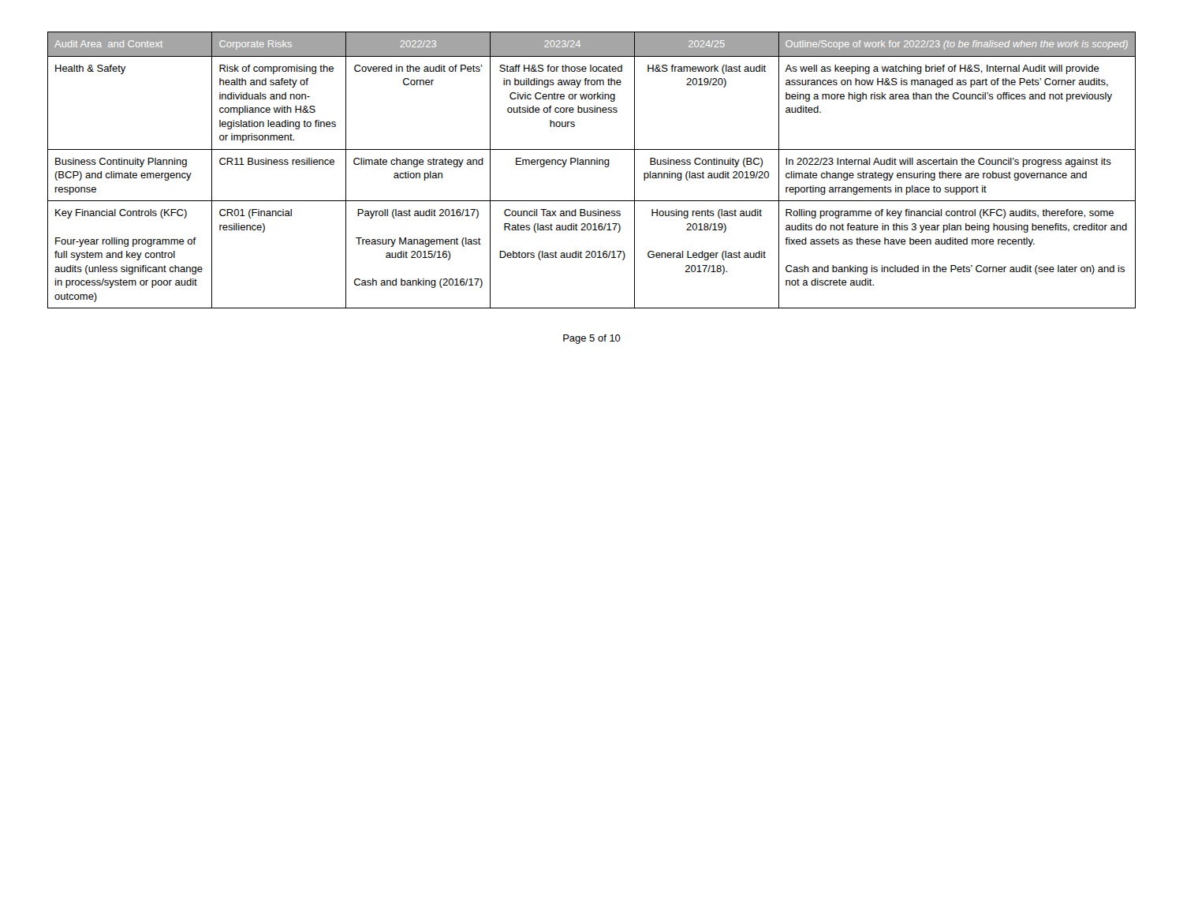| Audit Area and Context | Corporate Risks | 2022/23 | 2023/24 | 2024/25 | Outline/Scope of work for 2022/23 (to be finalised when the work is scoped) |
| --- | --- | --- | --- | --- | --- |
| Health & Safety | Risk of compromising the health and safety of individuals and non-compliance with H&S legislation leading to fines or imprisonment. | Covered in the audit of Pets’ Corner | Staff H&S for those located in buildings away from the Civic Centre or working outside of core business hours | H&S framework (last audit 2019/20) | As well as keeping a watching brief of H&S, Internal Audit will provide assurances on how H&S is managed as part of the Pets’ Corner audits, being a more high risk area than the Council’s offices and not previously audited. |
| Business Continuity Planning (BCP) and climate emergency response | CR11 Business resilience | Climate change strategy and action plan | Emergency Planning | Business Continuity (BC) planning (last audit 2019/20 | In 2022/23 Internal Audit will ascertain the Council’s progress against its climate change strategy ensuring there are robust governance and reporting arrangements in place to support it |
| Key Financial Controls (KFC) Four-year rolling programme of full system and key control audits (unless significant change in process/system or poor audit outcome) | CR01 (Financial resilience) | Payroll (last audit 2016/17) Treasury Management (last audit 2015/16) Cash and banking (2016/17) | Council Tax and Business Rates (last audit 2016/17) Debtors (last audit 2016/17) | Housing rents (last audit 2018/19) General Ledger (last audit 2017/18). | Rolling programme of key financial control (KFC) audits, therefore, some audits do not feature in this 3 year plan being housing benefits, creditor and fixed assets as these have been audited more recently. Cash and banking is included in the Pets’ Corner audit (see later on) and is not a discrete audit. |
Page 5 of 10